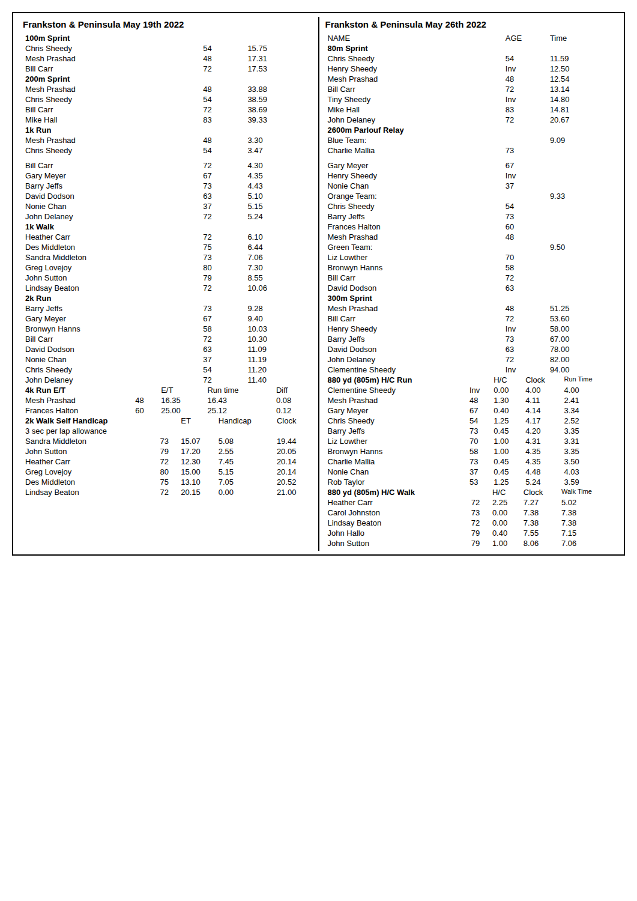Frankston & Peninsula May 19th 2022
| 100m Sprint |
| Chris Sheedy | 54 | 15.75 |
| Mesh Prashad | 48 | 17.31 |
| Bill Carr | 72 | 17.53 |
| 200m Sprint |
| Mesh Prashad | 48 | 33.88 |
| Chris Sheedy | 54 | 38.59 |
| Bill Carr | 72 | 38.69 |
| Mike Hall | 83 | 39.33 |
| 1k Run |
| Mesh Prashad | 48 | 3.30 |
| Chris Sheedy | 54 | 3.47 |
| Bill Carr | 72 | 4.30 |
| Gary Meyer | 67 | 4.35 |
| Barry Jeffs | 73 | 4.43 |
| David Dodson | 63 | 5.10 |
| Nonie Chan | 37 | 5.15 |
| John Delaney | 72 | 5.24 |
| 1k Walk |
| Heather Carr | 72 | 6.10 |
| Des Middleton | 75 | 6.44 |
| Sandra Middleton | 73 | 7.06 |
| Greg Lovejoy | 80 | 7.30 |
| John Sutton | 79 | 8.55 |
| Lindsay Beaton | 72 | 10.06 |
| 2k Run |
| Barry Jeffs | 73 | 9.28 |
| Gary Meyer | 67 | 9.40 |
| Bronwyn Hanns | 58 | 10.03 |
| Bill Carr | 72 | 10.30 |
| David Dodson | 63 | 11.09 |
| Nonie Chan | 37 | 11.19 |
| Chris Sheedy | 54 | 11.20 |
| John Delaney | 72 | 11.40 |
| 4k Run E/T | | E/T | Run time | Diff |
| Mesh Prashad | 48 | 16.35 | 16.43 | 0.08 |
| Frances Halton | 60 | 25.00 | 25.12 | 0.12 |
| 2k Walk Self Handicap | | ET | Handicap | Clock |
| 3 sec per lap allowance |
| Sandra Middleton | 73 | 15.07 | 5.08 | 19.44 |
| John Sutton | 79 | 17.20 | 2.55 | 20.05 |
| Heather Carr | 72 | 12.30 | 7.45 | 20.14 |
| Greg Lovejoy | 80 | 15.00 | 5.15 | 20.14 |
| Des Middleton | 75 | 13.10 | 7.05 | 20.52 |
| Lindsay Beaton | 72 | 20.15 | 0.00 | 21.00 |
Frankston & Peninsula May 26th 2022
| NAME | AGE | Time |
| --- | --- | --- |
| 80m Sprint |
| Chris Sheedy | 54 | 11.59 |
| Henry Sheedy | Inv | 12.50 |
| Mesh Prashad | 48 | 12.54 |
| Bill Carr | 72 | 13.14 |
| Tiny Sheedy | Inv | 14.80 |
| Mike Hall | 83 | 14.81 |
| John Delaney | 72 | 20.67 |
| 2600m Parlouf Relay |
| Blue Team: | | 9.09 |
| Charlie Mallia | 73 | |
| Gary Meyer | 67 | |
| Henry Sheedy | Inv | |
| Nonie Chan | 37 | |
| Orange Team: | | 9.33 |
| Chris Sheedy | 54 | |
| Barry Jeffs | 73 | |
| Frances Halton | 60 | |
| Mesh Prashad | 48 | |
| Green Team: | | 9.50 |
| Liz Lowther | 70 | |
| Bronwyn Hanns | 58 | |
| Bill Carr | 72 | |
| David Dodson | 63 | |
| 300m Sprint |
| Mesh Prashad | 48 | 51.25 |
| Bill Carr | 72 | 53.60 |
| Henry Sheedy | Inv | 58.00 |
| Barry Jeffs | 73 | 67.00 |
| David Dodson | 63 | 78.00 |
| John Delaney | 72 | 82.00 |
| Clementine Sheedy | Inv | 94.00 |
| 880 yd (805m) H/C Run | | H/C | Clock | Run Time |
| Clementine Sheedy | Inv | 0.00 | 4.00 | 4.00 |
| Mesh Prashad | 48 | 1.30 | 4.11 | 2.41 |
| Gary Meyer | 67 | 0.40 | 4.14 | 3.34 |
| Chris Sheedy | 54 | 1.25 | 4.17 | 2.52 |
| Barry Jeffs | 73 | 0.45 | 4.20 | 3.35 |
| Liz Lowther | 70 | 1.00 | 4.31 | 3.31 |
| Bronwyn Hanns | 58 | 1.00 | 4.35 | 3.35 |
| Charlie Mallia | 73 | 0.45 | 4.35 | 3.50 |
| Nonie Chan | 37 | 0.45 | 4.48 | 4.03 |
| Rob Taylor | 53 | 1.25 | 5.24 | 3.59 |
| 880 yd (805m) H/C Walk | | H/C | Clock | Walk Time |
| Heather Carr | 72 | 2.25 | 7.27 | 5.02 |
| Carol Johnston | 73 | 0.00 | 7.38 | 7.38 |
| Lindsay Beaton | 72 | 0.00 | 7.38 | 7.38 |
| John Hallo | 79 | 0.40 | 7.55 | 7.15 |
| John Sutton | 79 | 1.00 | 8.06 | 7.06 |